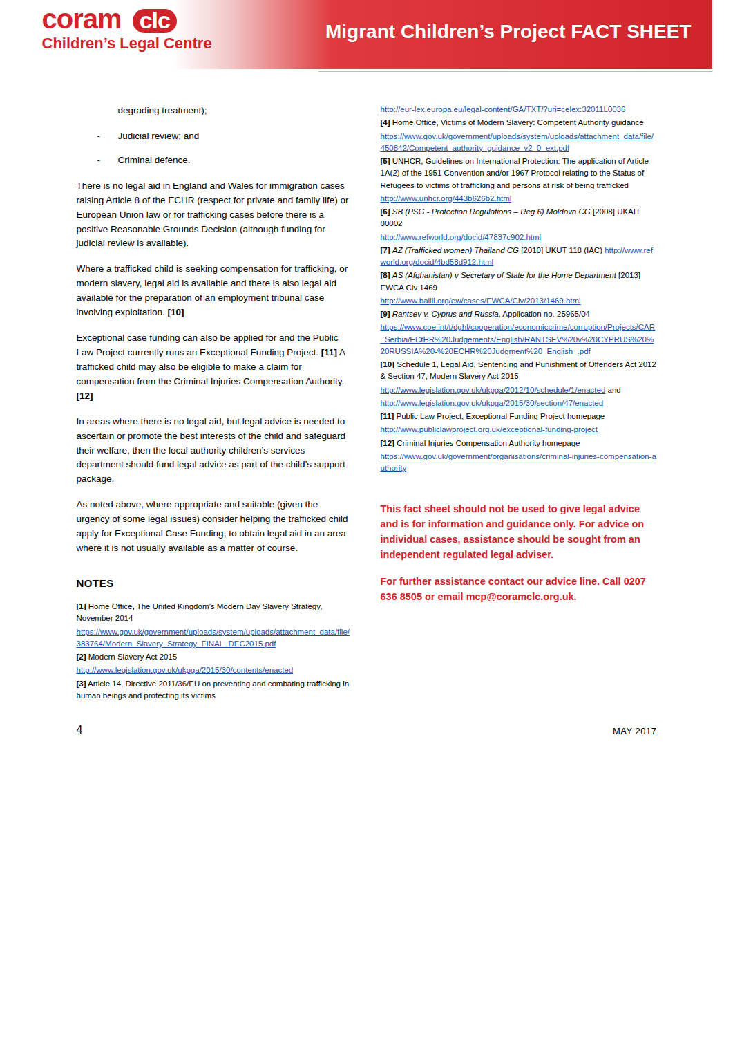coram clc
Children’s Legal Centre
Migrant Children’s Project FACT SHEET
degrading treatment);
-Judicial review; and
-Criminal defence.
There is no legal aid in England and Wales for immigration cases raising Article 8 of the ECHR (respect for private and family life) or European Union law or for trafficking cases before there is a positive Reasonable Grounds Decision (although funding for judicial review is available).
Where a trafficked child is seeking compensation for trafficking, or modern slavery, legal aid is available and there is also legal aid available for the preparation of an employment tribunal case involving exploitation. [10]
Exceptional case funding can also be applied for and the Public Law Project currently runs an Exceptional Funding Project. [11] A trafficked child may also be eligible to make a claim for compensation from the Criminal Injuries Compensation Authority. [12]
In areas where there is no legal aid, but legal advice is needed to ascertain or promote the best interests of the child and safeguard their welfare, then the local authority children’s services department should fund legal advice as part of the child’s support package.
As noted above, where appropriate and suitable (given the urgency of some legal issues) consider helping the trafficked child apply for Exceptional Case Funding, to obtain legal aid in an area where it is not usually available as a matter of course.
NOTES
[1] Home Office, The United Kingdom’s Modern Day Slavery Strategy, November 2014
https://www.gov.uk/government/uploads/system/uploads/attachment_data/file/383764/Modern_Slavery_Strategy_FINAL_DEC2015.pdf
[2] Modern Slavery Act 2015
http://www.legislation.gov.uk/ukpga/2015/30/contents/enacted
[3] Article 14, Directive 2011/36/EU on preventing and combating trafficking in human beings and protecting its victims
http://eur-lex.europa.eu/legal-content/GA/TXT/?uri=celex:32011L0036
[4] Home Office, Victims of Modern Slavery: Competent Authority guidance
https://www.gov.uk/government/uploads/system/uploads/attachment_data/file/450842/Competent_authority_guidance_v2_0_ext.pdf
[5] UNHCR, Guidelines on International Protection: The application of Article 1A(2) of the 1951 Convention and/or 1967 Protocol relating to the Status of Refugees to victims of trafficking and persons at risk of being trafficked
http://www.unhcr.org/443b626b2.html
[6] SB (PSG - Protection Regulations – Reg 6) Moldova CG [2008] UKAIT 00002
http://www.refworld.org/docid/47837c902.html
[7] AZ (Trafficked women) Thailand CG [2010] UKUT 118 (IAC) http://www.refworld.org/docid/4bd58d912.html
[8] AS (Afghanistan) v Secretary of State for the Home Department [2013] EWCA Civ 1469
http://www.bailii.org/ew/cases/EWCA/Civ/2013/1469.html
[9] Rantsev v. Cyprus and Russia, Application no. 25965/04
https://www.coe.int/t/dghl/cooperation/economiccrime/corruption/Projects/CAR_Serbia/ECtHR%20Judgements/English/RANTSEV%20v%20CYPRUS%20%20RUSSIA%20-%20ECHR%20Judgment%20_English_.pdf
[10] Schedule 1, Legal Aid, Sentencing and Punishment of Offenders Act 2012 & Section 47, Modern Slavery Act 2015
http://www.legislation.gov.uk/ukpga/2012/10/schedule/1/enacted and
http://www.legislation.gov.uk/ukpga/2015/30/section/47/enacted
[11] Public Law Project, Exceptional Funding Project homepage
http://www.publiclawproject.org.uk/exceptional-funding-project
[12] Criminal Injuries Compensation Authority homepage
https://www.gov.uk/government/organisations/criminal-injuries-compensation-authority
This fact sheet should not be used to give legal advice and is for information and guidance only. For advice on individual cases, assistance should be sought from an independent regulated legal adviser.
For further assistance contact our advice line. Call 0207 636 8505 or email mcp@coramclc.org.uk.
4
MAY 2017